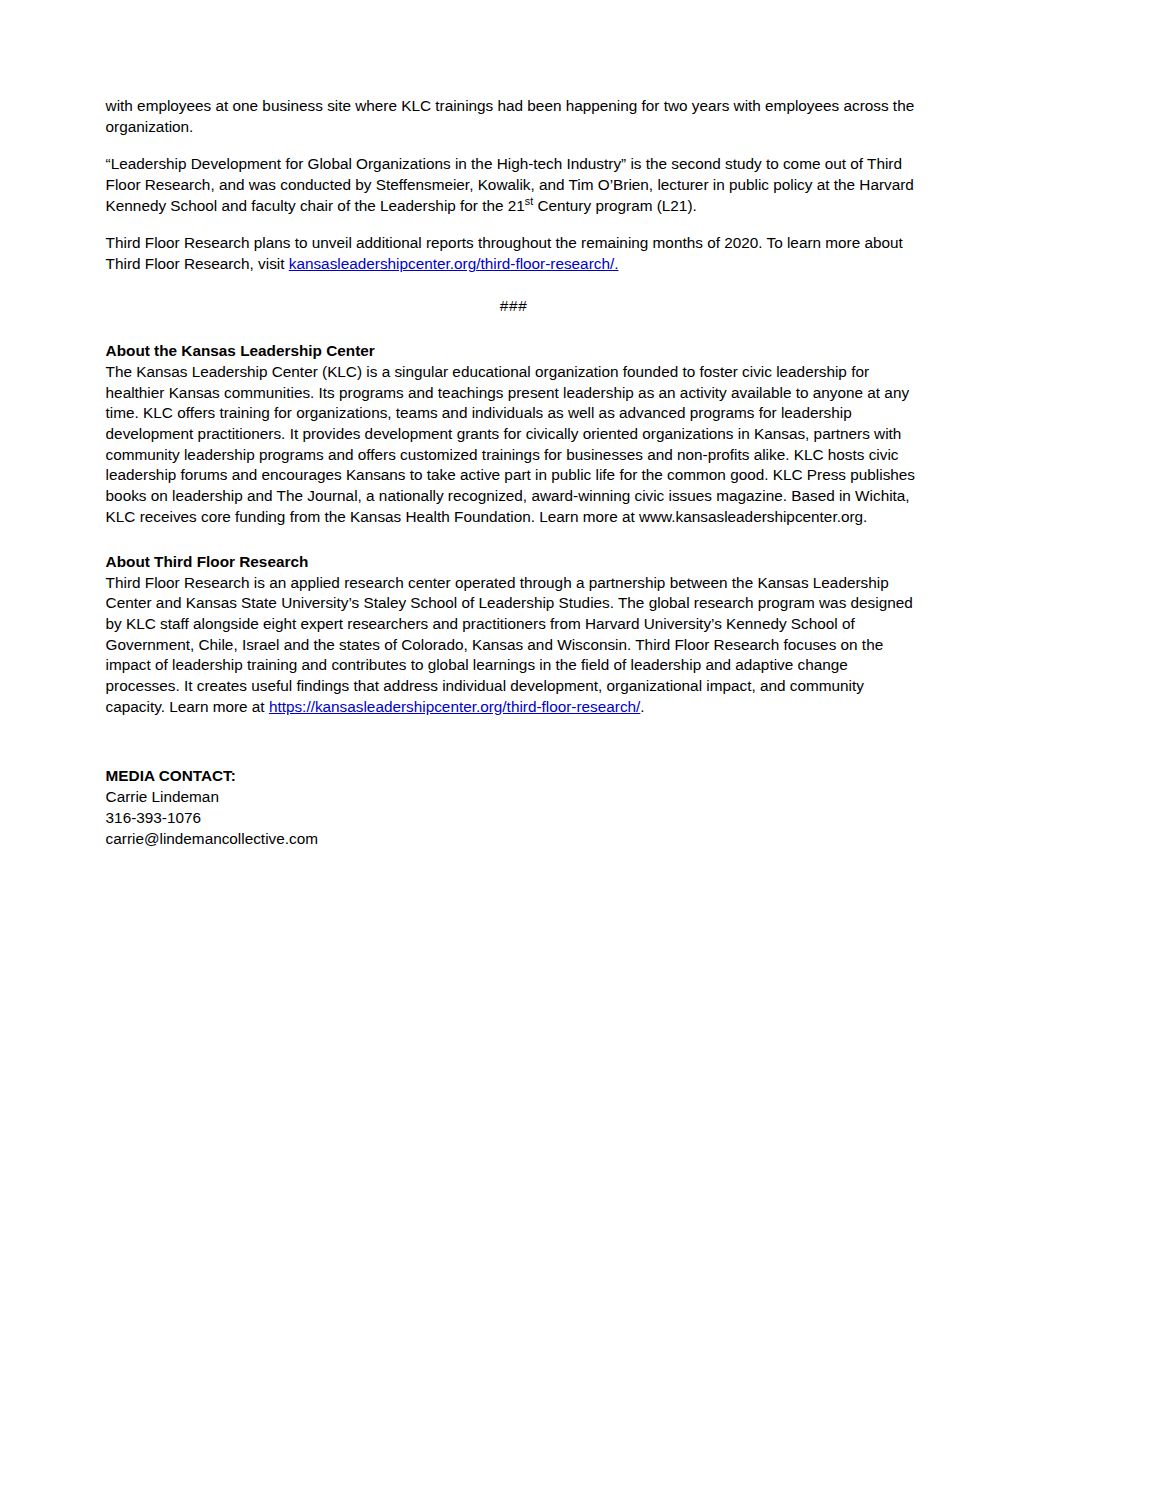with employees at one business site where KLC trainings had been happening for two years with employees across the organization.
“Leadership Development for Global Organizations in the High-tech Industry” is the second study to come out of Third Floor Research, and was conducted by Steffensmeier, Kowalik, and Tim O’Brien, lecturer in public policy at the Harvard Kennedy School and faculty chair of the Leadership for the 21st Century program (L21).
Third Floor Research plans to unveil additional reports throughout the remaining months of 2020. To learn more about Third Floor Research, visit kansasleadershipcenter.org/third-floor-research/.
###
About the Kansas Leadership Center
The Kansas Leadership Center (KLC) is a singular educational organization founded to foster civic leadership for healthier Kansas communities. Its programs and teachings present leadership as an activity available to anyone at any time. KLC offers training for organizations, teams and individuals as well as advanced programs for leadership development practitioners. It provides development grants for civically oriented organizations in Kansas, partners with community leadership programs and offers customized trainings for businesses and non-profits alike. KLC hosts civic leadership forums and encourages Kansans to take active part in public life for the common good. KLC Press publishes books on leadership and The Journal, a nationally recognized, award-winning civic issues magazine. Based in Wichita, KLC receives core funding from the Kansas Health Foundation. Learn more at www.kansasleadershipcenter.org.
About Third Floor Research
Third Floor Research is an applied research center operated through a partnership between the Kansas Leadership Center and Kansas State University’s Staley School of Leadership Studies. The global research program was designed by KLC staff alongside eight expert researchers and practitioners from Harvard University’s Kennedy School of Government, Chile, Israel and the states of Colorado, Kansas and Wisconsin. Third Floor Research focuses on the impact of leadership training and contributes to global learnings in the field of leadership and adaptive change processes. It creates useful findings that address individual development, organizational impact, and community capacity. Learn more at https://kansasleadershipcenter.org/third-floor-research/.
MEDIA CONTACT:
Carrie Lindeman
316-393-1076
carrie@lindemancollective.com